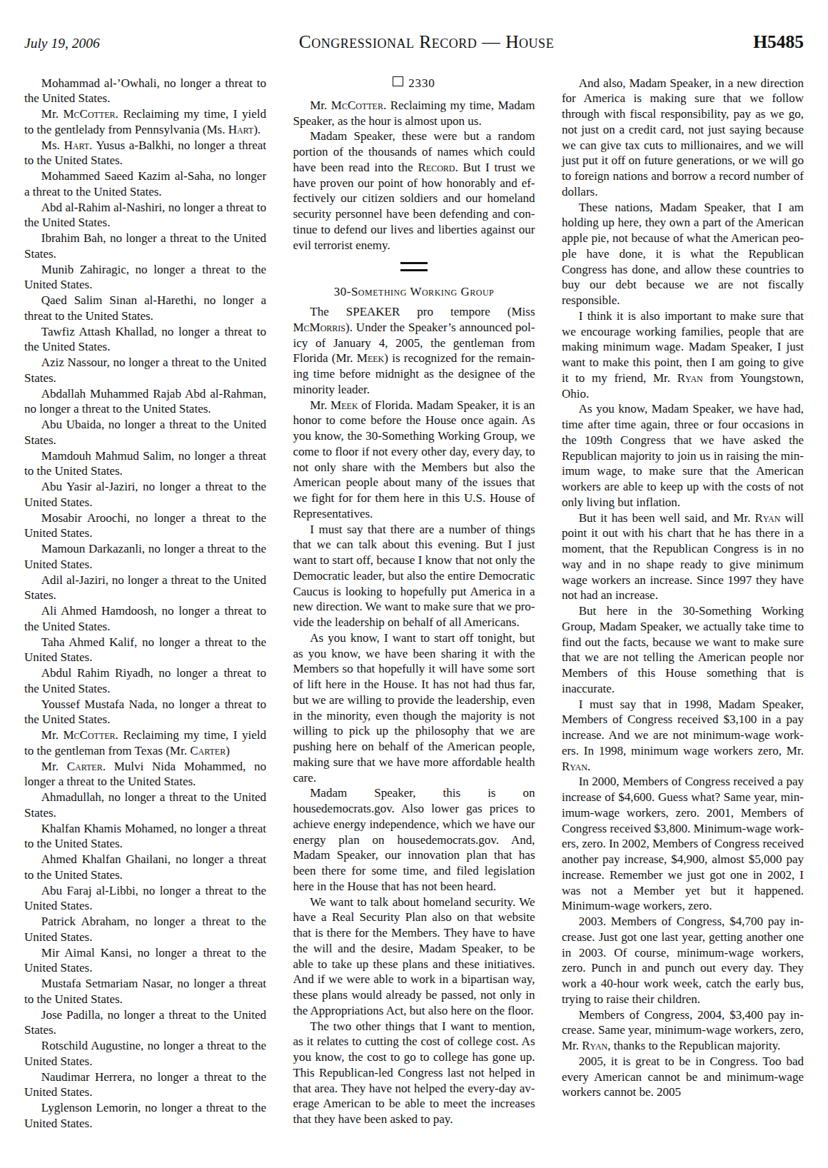July 19, 2006
Congressional Record — House
H5485
Mohammad al-’Owhali, no longer a threat to the United States.
Mr. McCotter. Reclaiming my time, I yield to the gentlelady from Pennsylvania (Ms. Hart).
Ms. Hart. Yusus a-Balkhi, no longer a threat to the United States.
Mohammed Saeed Kazim al-Saha, no longer a threat to the United States.
Abd al-Rahim al-Nashiri, no longer a threat to the United States.
Ibrahim Bah, no longer a threat to the United States.
Munib Zahiragic, no longer a threat to the United States.
Qaed Salim Sinan al-Harethi, no longer a threat to the United States.
Tawfiz Attash Khallad, no longer a threat to the United States.
Aziz Nassour, no longer a threat to the United States.
Abdallah Muhammed Rajab Abd al-Rahman, no longer a threat to the United States.
Abu Ubaida, no longer a threat to the United States.
Mamdouh Mahmud Salim, no longer a threat to the United States.
Abu Yasir al-Jaziri, no longer a threat to the United States.
Mosabir Aroochi, no longer a threat to the United States.
Mamoun Darkazanli, no longer a threat to the United States.
Adil al-Jaziri, no longer a threat to the United States.
Ali Ahmed Hamdoosh, no longer a threat to the United States.
Taha Ahmed Kalif, no longer a threat to the United States.
Abdul Rahim Riyadh, no longer a threat to the United States.
Youssef Mustafa Nada, no longer a threat to the United States.
Mr. McCotter. Reclaiming my time, I yield to the gentleman from Texas (Mr. Carter)
Mr. Carter. Mulvi Nida Mohammed, no longer a threat to the United States.
Ahmadullah, no longer a threat to the United States.
Khalfan Khamis Mohamed, no longer a threat to the United States.
Ahmed Khalfan Ghailani, no longer a threat to the United States.
Abu Faraj al-Libbi, no longer a threat to the United States.
Patrick Abraham, no longer a threat to the United States.
Mir Aimal Kansi, no longer a threat to the United States.
Mustafa Setmariam Nasar, no longer a threat to the United States.
Jose Padilla, no longer a threat to the United States.
Rotschild Augustine, no longer a threat to the United States.
Naudimar Herrera, no longer a threat to the United States.
Lyglenson Lemorin, no longer a threat to the United States.
2330
Mr. McCotter. Reclaiming my time, Madam Speaker, as the hour is almost upon us.
Madam Speaker, these were but a random portion of the thousands of names which could have been read into the Record. But I trust we have proven our point of how honorably and effectively our citizen soldiers and our homeland security personnel have been defending and continue to defend our lives and liberties against our evil terrorist enemy.
30-Something Working Group
The SPEAKER pro tempore (Miss McMorris). Under the Speaker’s announced policy of January 4, 2005, the gentleman from Florida (Mr. Meek) is recognized for the remaining time before midnight as the designee of the minority leader.
Mr. Meek of Florida. Madam Speaker, it is an honor to come before the House once again. As you know, the 30-Something Working Group, we come to floor if not every other day, every day, to not only share with the Members but also the American people about many of the issues that we fight for for them here in this U.S. House of Representatives.
I must say that there are a number of things that we can talk about this evening. But I just want to start off, because I know that not only the Democratic leader, but also the entire Democratic Caucus is looking to hopefully put America in a new direction. We want to make sure that we provide the leadership on behalf of all Americans.
As you know, I want to start off tonight, but as you know, we have been sharing it with the Members so that hopefully it will have some sort of lift here in the House. It has not had thus far, but we are willing to provide the leadership, even in the minority, even though the majority is not willing to pick up the philosophy that we are pushing here on behalf of the American people, making sure that we have more affordable health care.
Madam Speaker, this is on housedemocrats.gov. Also lower gas prices to achieve energy independence, which we have our energy plan on housedemocrats.gov. And, Madam Speaker, our innovation plan that has been there for some time, and filed legislation here in the House that has not been heard.
We want to talk about homeland security. We have a Real Security Plan also on that website that is there for the Members. They have to have the will and the desire, Madam Speaker, to be able to take up these plans and these initiatives. And if we were able to work in a bipartisan way, these plans would already be passed, not only in the Appropriations Act, but also here on the floor.
The two other things that I want to mention, as it relates to cutting the cost of college cost. As you know, the cost to go to college has gone up. This Republican-led Congress last not helped in that area. They have not helped the every-day average American to be able to meet the increases that they have been asked to pay.
And also, Madam Speaker, in a new direction for America is making sure that we follow through with fiscal responsibility, pay as we go, not just on a credit card, not just saying because we can give tax cuts to millionaires, and we will just put it off on future generations, or we will go to foreign nations and borrow a record number of dollars.
These nations, Madam Speaker, that I am holding up here, they own a part of the American apple pie, not because of what the American people have done, it is what the Republican Congress has done, and allow these countries to buy our debt because we are not fiscally responsible.
I think it is also important to make sure that we encourage working families, people that are making minimum wage. Madam Speaker, I just want to make this point, then I am going to give it to my friend, Mr. Ryan from Youngstown, Ohio.
As you know, Madam Speaker, we have had, time after time again, three or four occasions in the 109th Congress that we have asked the Republican majority to join us in raising the minimum wage, to make sure that the American workers are able to keep up with the costs of not only living but inflation.
But it has been well said, and Mr. Ryan will point it out with his chart that he has there in a moment, that the Republican Congress is in no way and in no shape ready to give minimum wage workers an increase. Since 1997 they have not had an increase.
But here in the 30-Something Working Group, Madam Speaker, we actually take time to find out the facts, because we want to make sure that we are not telling the American people nor Members of this House something that is inaccurate.
I must say that in 1998, Madam Speaker, Members of Congress received $3,100 in a pay increase. And we are not minimum-wage workers. In 1998, minimum wage workers zero, Mr. Ryan.
In 2000, Members of Congress received a pay increase of $4,600. Guess what? Same year, minimum-wage workers, zero. 2001, Members of Congress received $3,800. Minimum-wage workers, zero. In 2002, Members of Congress received another pay increase, $4,900, almost $5,000 pay increase. Remember we just got one in 2002, I was not a Member yet but it happened. Minimum-wage workers, zero.
2003. Members of Congress, $4,700 pay increase. Just got one last year, getting another one in 2003. Of course, minimum-wage workers, zero. Punch in and punch out every day. They work a 40-hour work week, catch the early bus, trying to raise their children.
Members of Congress, 2004, $3,400 pay increase. Same year, minimum-wage workers, zero, Mr. Ryan, thanks to the Republican majority.
2005, it is great to be in Congress. Too bad every American cannot be and minimum-wage workers cannot be. 2005